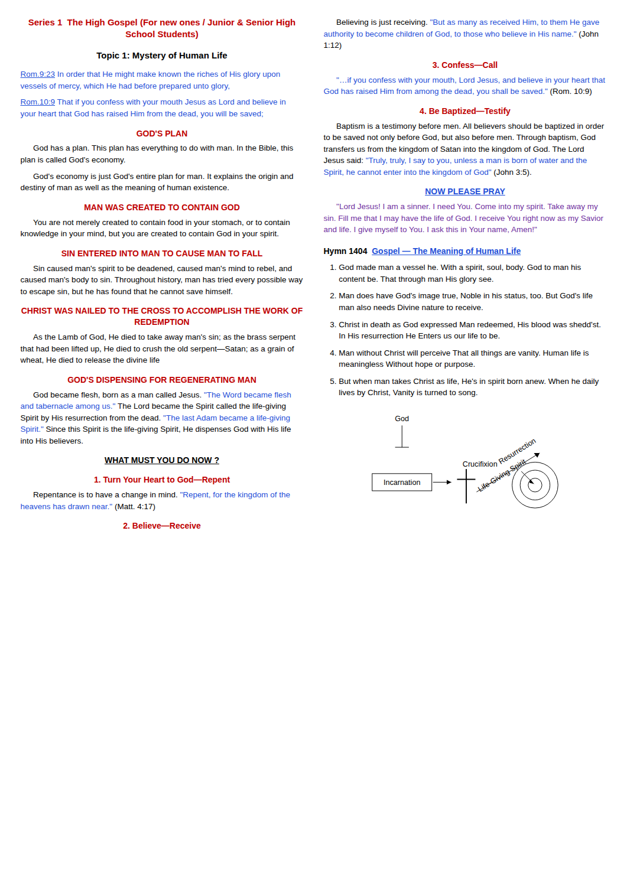Series 1 The High Gospel (For new ones / Junior & Senior High School Students)
Topic 1: Mystery of Human Life
Rom.9:23 In order that He might make known the riches of His glory upon vessels of mercy, which He had before prepared unto glory,
Rom.10:9 That if you confess with your mouth Jesus as Lord and believe in your heart that God has raised Him from the dead, you will be saved;
GOD'S PLAN
God has a plan. This plan has everything to do with man. In the Bible, this plan is called God's economy.
God's economy is just God's entire plan for man. It explains the origin and destiny of man as well as the meaning of human existence.
MAN WAS CREATED TO CONTAIN GOD
You are not merely created to contain food in your stomach, or to contain knowledge in your mind, but you are created to contain God in your spirit.
SIN ENTERED INTO MAN TO CAUSE MAN TO FALL
Sin caused man's spirit to be deadened, caused man's mind to rebel, and caused man's body to sin. Throughout history, man has tried every possible way to escape sin, but he has found that he cannot save himself.
CHRIST WAS NAILED TO THE CROSS TO ACCOMPLISH THE WORK OF REDEMPTION
As the Lamb of God, He died to take away man's sin; as the brass serpent that had been lifted up, He died to crush the old serpent—Satan; as a grain of wheat, He died to release the divine life
GOD'S DISPENSING FOR REGENERATING MAN
God became flesh, born as a man called Jesus. "The Word became flesh and tabernacle among us." The Lord became the Spirit called the life-giving Spirit by His resurrection from the dead. "The last Adam became a life-giving Spirit." Since this Spirit is the life-giving Spirit, He dispenses God with His life into His believers.
WHAT MUST YOU DO NOW ?
1. Turn Your Heart to God—Repent
Repentance is to have a change in mind. "Repent, for the kingdom of the heavens has drawn near." (Matt. 4:17)
2. Believe—Receive
Believing is just receiving. "But as many as received Him, to them He gave authority to become children of God, to those who believe in His name." (John 1:12)
3. Confess—Call
"…if you confess with your mouth, Lord Jesus, and believe in your heart that God has raised Him from among the dead, you shall be saved." (Rom. 10:9)
4. Be Baptized—Testify
Baptism is a testimony before men. All believers should be baptized in order to be saved not only before God, but also before men. Through baptism, God transfers us from the kingdom of Satan into the kingdom of God. The Lord Jesus said: "Truly, truly, I say to you, unless a man is born of water and the Spirit, he cannot enter into the kingdom of God" (John 3:5).
NOW PLEASE PRAY
"Lord Jesus! I am a sinner. I need You. Come into my spirit. Take away my sin. Fill me that I may have the life of God. I receive You right now as my Savior and life. I give myself to You. I ask this in Your name, Amen!"
Hymn 1404 Gospel — The Meaning of Human Life
God made man a vessel he. With a spirit, soul, body. God to man his content be. That through man His glory see.
Man does have God's image true, Noble in his status, too. But God's life man also needs Divine nature to receive.
Christ in death as God expressed Man redeemed, His blood was shedd'st. In His resurrection He Enters us our life to be.
Man without Christ will perceive That all things are vanity. Human life is meaningless Without hope or purpose.
But when man takes Christ as life, He's in spirit born anew. When he daily lives by Christ, Vanity is turned to song.
God Incarnation Crucifixion Resurrection Life-Giving Spirit